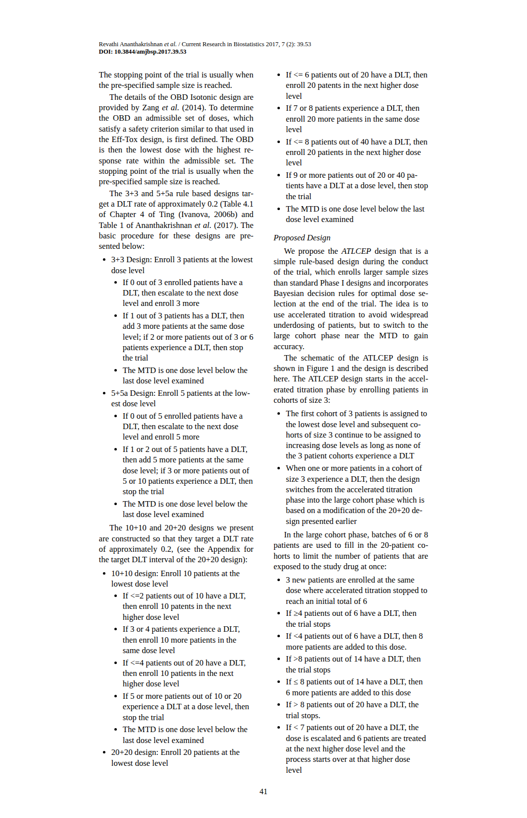Revathi Ananthakrishnan et al. / Current Research in Biostatistics 2017, 7 (2): 39.53
DOI: 10.3844/amjbsp.2017.39.53
The stopping point of the trial is usually when the pre-specified sample size is reached.
The details of the OBD Isotonic design are provided by Zang et al. (2014). To determine the OBD an admissible set of doses, which satisfy a safety criterion similar to that used in the Eff-Tox design, is first defined. The OBD is then the lowest dose with the highest response rate within the admissible set. The stopping point of the trial is usually when the pre-specified sample size is reached.
The 3+3 and 5+5a rule based designs target a DLT rate of approximately 0.2 (Table 4.1 of Chapter 4 of Ting (Ivanova, 2006b) and Table 1 of Ananthakrishnan et al. (2017). The basic procedure for these designs are presented below:
3+3 Design: Enroll 3 patients at the lowest dose level
If 0 out of 3 enrolled patients have a DLT, then escalate to the next dose level and enroll 3 more
If 1 out of 3 patients has a DLT, then add 3 more patients at the same dose level; if 2 or more patients out of 3 or 6 patients experience a DLT, then stop the trial
The MTD is one dose level below the last dose level examined
5+5a Design: Enroll 5 patients at the lowest dose level
If 0 out of 5 enrolled patients have a DLT, then escalate to the next dose level and enroll 5 more
If 1 or 2 out of 5 patients have a DLT, then add 5 more patients at the same dose level; if 3 or more patients out of 5 or 10 patients experience a DLT, then stop the trial
The MTD is one dose level below the last dose level examined
The 10+10 and 20+20 designs we present are constructed so that they target a DLT rate of approximately 0.2, (see the Appendix for the target DLT interval of the 20+20 design):
10+10 design: Enroll 10 patients at the lowest dose level
If <=2 patients out of 10 have a DLT, then enroll 10 patents in the next higher dose level
If 3 or 4 patients experience a DLT, then enroll 10 more patients in the same dose level
If <=4 patients out of 20 have a DLT, then enroll 10 patients in the next higher dose level
If 5 or more patients out of 10 or 20 experience a DLT at a dose level, then stop the trial
The MTD is one dose level below the last dose level examined
20+20 design: Enroll 20 patients at the lowest dose level
If <= 6 patients out of 20 have a DLT, then enroll 20 patents in the next higher dose level
If 7 or 8 patients experience a DLT, then enroll 20 more patients in the same dose level
If <= 8 patients out of 40 have a DLT, then enroll 20 patients in the next higher dose level
If 9 or more patients out of 20 or 40 patients have a DLT at a dose level, then stop the trial
The MTD is one dose level below the last dose level examined
Proposed Design
We propose the ATLCEP design that is a simple rule-based design during the conduct of the trial, which enrolls larger sample sizes than standard Phase I designs and incorporates Bayesian decision rules for optimal dose selection at the end of the trial. The idea is to use accelerated titration to avoid widespread underdosing of patients, but to switch to the large cohort phase near the MTD to gain accuracy.
The schematic of the ATLCEP design is shown in Figure 1 and the design is described here. The ATLCEP design starts in the accelerated titration phase by enrolling patients in cohorts of size 3:
The first cohort of 3 patients is assigned to the lowest dose level and subsequent cohorts of size 3 continue to be assigned to increasing dose levels as long as none of the 3 patient cohorts experience a DLT
When one or more patients in a cohort of size 3 experience a DLT, then the design switches from the accelerated titration phase into the large cohort phase which is based on a modification of the 20+20 design presented earlier
In the large cohort phase, batches of 6 or 8 patients are used to fill in the 20-patient cohorts to limit the number of patients that are exposed to the study drug at once:
3 new patients are enrolled at the same dose where accelerated titration stopped to reach an initial total of 6
If ≥4 patients out of 6 have a DLT, then the trial stops
If <4 patients out of 6 have a DLT, then 8 more patients are added to this dose.
If >8 patients out of 14 have a DLT, then the trial stops
If ≤ 8 patients out of 14 have a DLT, then 6 more patients are added to this dose
If > 8 patients out of 20 have a DLT, the trial stops.
If < 7 patients out of 20 have a DLT, the dose is escalated and 6 patients are treated at the next higher dose level and the process starts over at that higher dose level
41